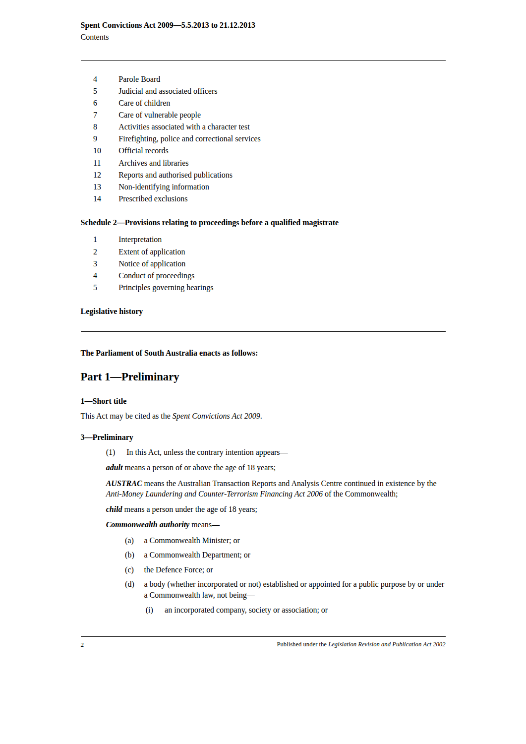Spent Convictions Act 2009—5.5.2013 to 21.12.2013
Contents
| 4 | Parole Board |
| 5 | Judicial and associated officers |
| 6 | Care of children |
| 7 | Care of vulnerable people |
| 8 | Activities associated with a character test |
| 9 | Firefighting, police and correctional services |
| 10 | Official records |
| 11 | Archives and libraries |
| 12 | Reports and authorised publications |
| 13 | Non-identifying information |
| 14 | Prescribed exclusions |
Schedule 2—Provisions relating to proceedings before a qualified magistrate
| 1 | Interpretation |
| 2 | Extent of application |
| 3 | Notice of application |
| 4 | Conduct of proceedings |
| 5 | Principles governing hearings |
Legislative history
The Parliament of South Australia enacts as follows:
Part 1—Preliminary
1—Short title
This Act may be cited as the Spent Convictions Act 2009.
3—Preliminary
(1) In this Act, unless the contrary intention appears—
adult means a person of or above the age of 18 years;
AUSTRAC means the Australian Transaction Reports and Analysis Centre continued in existence by the Anti-Money Laundering and Counter-Terrorism Financing Act 2006 of the Commonwealth;
child means a person under the age of 18 years;
Commonwealth authority means—
(a) a Commonwealth Minister; or
(b) a Commonwealth Department; or
(c) the Defence Force; or
(d) a body (whether incorporated or not) established or appointed for a public purpose by or under a Commonwealth law, not being—
(i) an incorporated company, society or association; or
2
Published under the Legislation Revision and Publication Act 2002